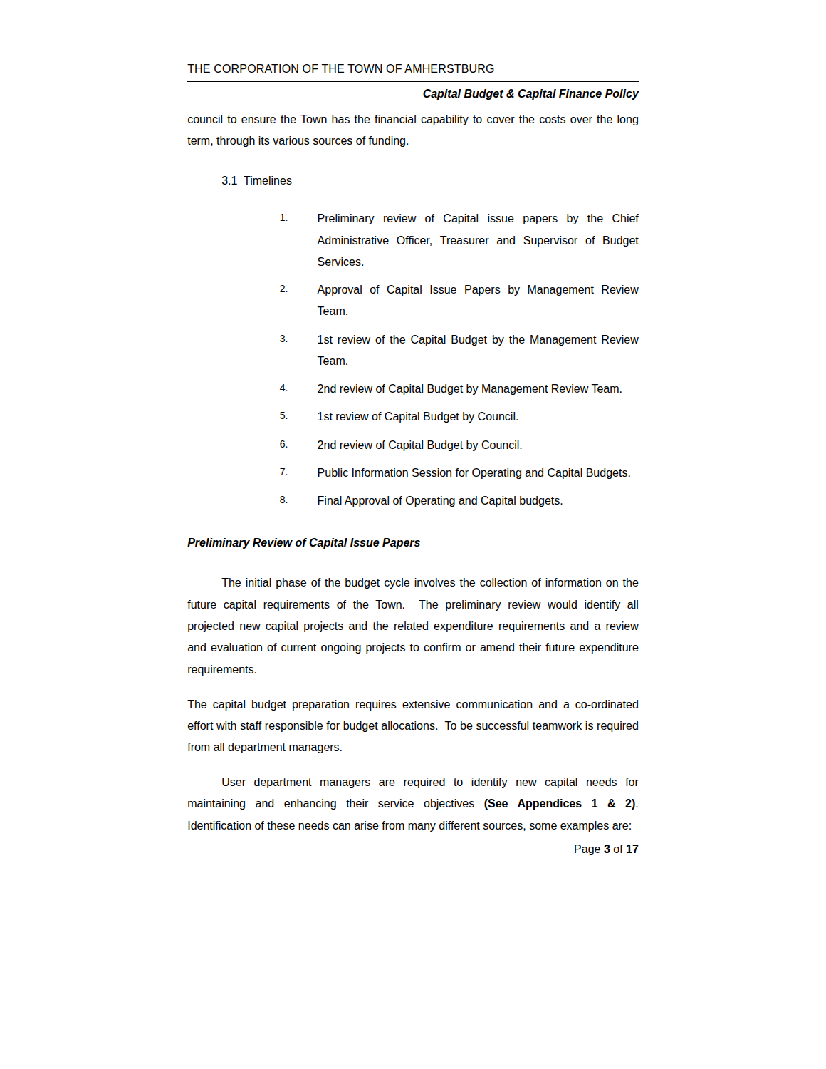THE CORPORATION OF THE TOWN OF AMHERSTBURG
Capital Budget & Capital Finance Policy
council to ensure the Town has the financial capability to cover the costs over the long term, through its various sources of funding.
3.1 Timelines
1. Preliminary review of Capital issue papers by the Chief Administrative Officer, Treasurer and Supervisor of Budget Services.
2. Approval of Capital Issue Papers by Management Review Team.
3. 1st review of the Capital Budget by the Management Review Team.
4. 2nd review of Capital Budget by Management Review Team.
5. 1st review of Capital Budget by Council.
6. 2nd review of Capital Budget by Council.
7. Public Information Session for Operating and Capital Budgets.
8. Final Approval of Operating and Capital budgets.
Preliminary Review of Capital Issue Papers
The initial phase of the budget cycle involves the collection of information on the future capital requirements of the Town. The preliminary review would identify all projected new capital projects and the related expenditure requirements and a review and evaluation of current ongoing projects to confirm or amend their future expenditure requirements.
The capital budget preparation requires extensive communication and a co-ordinated effort with staff responsible for budget allocations. To be successful teamwork is required from all department managers.
User department managers are required to identify new capital needs for maintaining and enhancing their service objectives (See Appendices 1 & 2). Identification of these needs can arise from many different sources, some examples are:
Page 3 of 17